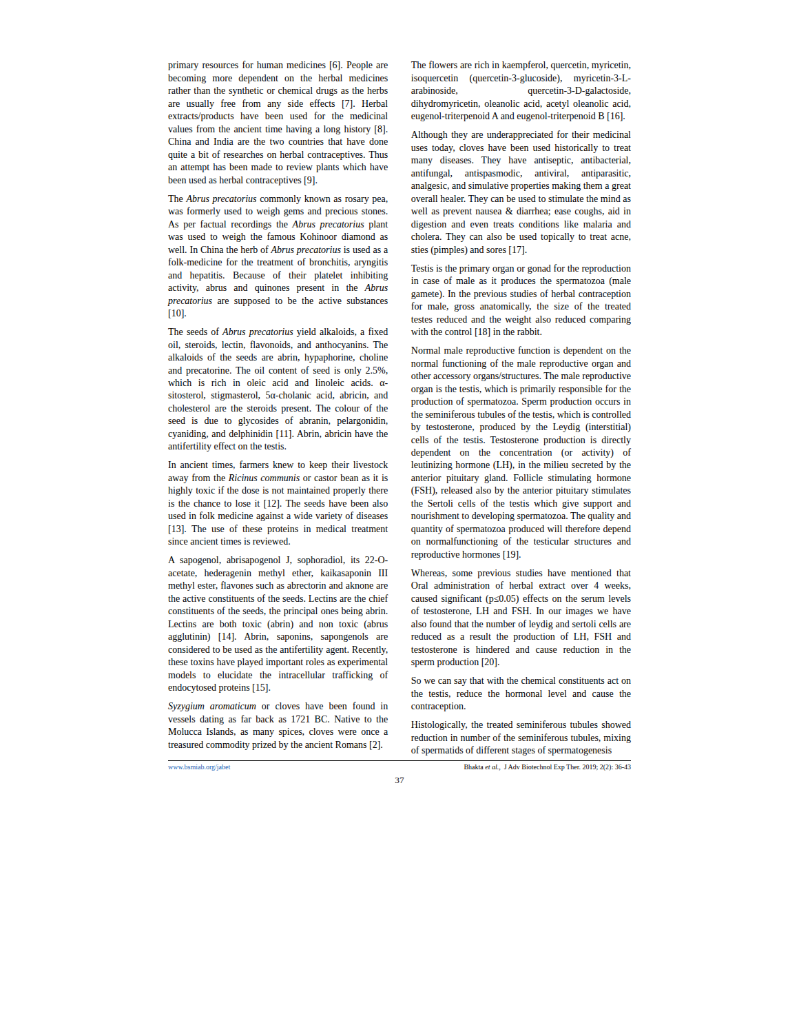primary resources for human medicines [6]. People are becoming more dependent on the herbal medicines rather than the synthetic or chemical drugs as the herbs are usually free from any side effects [7]. Herbal extracts/products have been used for the medicinal values from the ancient time having a long history [8]. China and India are the two countries that have done quite a bit of researches on herbal contraceptives. Thus an attempt has been made to review plants which have been used as herbal contraceptives [9].
The Abrus precatorius commonly known as rosary pea, was formerly used to weigh gems and precious stones. As per factual recordings the Abrus precatorius plant was used to weigh the famous Kohinoor diamond as well. In China the herb of Abrus precatorius is used as a folk-medicine for the treatment of bronchitis, aryngitis and hepatitis. Because of their platelet inhibiting activity, abrus and quinones present in the Abrus precatorius are supposed to be the active substances [10].
The seeds of Abrus precatorius yield alkaloids, a fixed oil, steroids, lectin, flavonoids, and anthocyanins. The alkaloids of the seeds are abrin, hypaphorine, choline and precatorine. The oil content of seed is only 2.5%, which is rich in oleic acid and linoleic acids. α-sitosterol, stigmasterol, 5α-cholanic acid, abricin, and cholesterol are the steroids present. The colour of the seed is due to glycosides of abranin, pelargonidin, cyaniding, and delphinidin [11]. Abrin, abricin have the antifertility effect on the testis.
In ancient times, farmers knew to keep their livestock away from the Ricinus communis or castor bean as it is highly toxic if the dose is not maintained properly there is the chance to lose it [12]. The seeds have been also used in folk medicine against a wide variety of diseases [13]. The use of these proteins in medical treatment since ancient times is reviewed.
A sapogenol, abrisapogenol J, sophoradiol, its 22-O-acetate, hederagenin methyl ether, kaikasaponin III methyl ester, flavones such as abrectorin and aknone are the active constituents of the seeds. Lectins are the chief constituents of the seeds, the principal ones being abrin. Lectins are both toxic (abrin) and non toxic (abrus agglutinin) [14]. Abrin, saponins, sapongenols are considered to be used as the antifertility agent. Recently, these toxins have played important roles as experimental models to elucidate the intracellular trafficking of endocytosed proteins [15].
Syzygium aromaticum or cloves have been found in vessels dating as far back as 1721 BC. Native to the Molucca Islands, as many spices, cloves were once a treasured commodity prized by the ancient Romans [2].
The flowers are rich in kaempferol, quercetin, myricetin, isoquercetin (quercetin-3-glucoside), myricetin-3-L-arabinoside, quercetin-3-D-galactoside, dihydromyricetin, oleanolic acid, acetyl oleanolic acid, eugenol-triterpenoid A and eugenol-triterpenoid B [16].
Although they are underappreciated for their medicinal uses today, cloves have been used historically to treat many diseases. They have antiseptic, antibacterial, antifungal, antispasmodic, antiviral, antiparasitic, analgesic, and simulative properties making them a great overall healer. They can be used to stimulate the mind as well as prevent nausea & diarrhea; ease coughs, aid in digestion and even treats conditions like malaria and cholera. They can also be used topically to treat acne, sties (pimples) and sores [17].
Testis is the primary organ or gonad for the reproduction in case of male as it produces the spermatozoa (male gamete). In the previous studies of herbal contraception for male, gross anatomically, the size of the treated testes reduced and the weight also reduced comparing with the control [18] in the rabbit.
Normal male reproductive function is dependent on the normal functioning of the male reproductive organ and other accessory organs/structures. The male reproductive organ is the testis, which is primarily responsible for the production of spermatozoa. Sperm production occurs in the seminiferous tubules of the testis, which is controlled by testosterone, produced by the Leydig (interstitial) cells of the testis. Testosterone production is directly dependent on the concentration (or activity) of leutinizing hormone (LH), in the milieu secreted by the anterior pituitary gland. Follicle stimulating hormone (FSH), released also by the anterior pituitary stimulates the Sertoli cells of the testis which give support and nourishment to developing spermatozoa. The quality and quantity of spermatozoa produced will therefore depend on normalfunctioning of the testicular structures and reproductive hormones [19].
Whereas, some previous studies have mentioned that Oral administration of herbal extract over 4 weeks, caused significant (p≤0.05) effects on the serum levels of testosterone, LH and FSH. In our images we have also found that the number of leydig and sertoli cells are reduced as a result the production of LH, FSH and testosterone is hindered and cause reduction in the sperm production [20].
So we can say that with the chemical constituents act on the testis, reduce the hormonal level and cause the contraception.
Histologically, the treated seminiferous tubules showed reduction in number of the seminiferous tubules, mixing of spermatids of different stages of spermatogenesis
www.bsmiab.org/jabet
Bhakta et al., J Adv Biotechnol Exp Ther. 2019; 2(2): 36-43
37